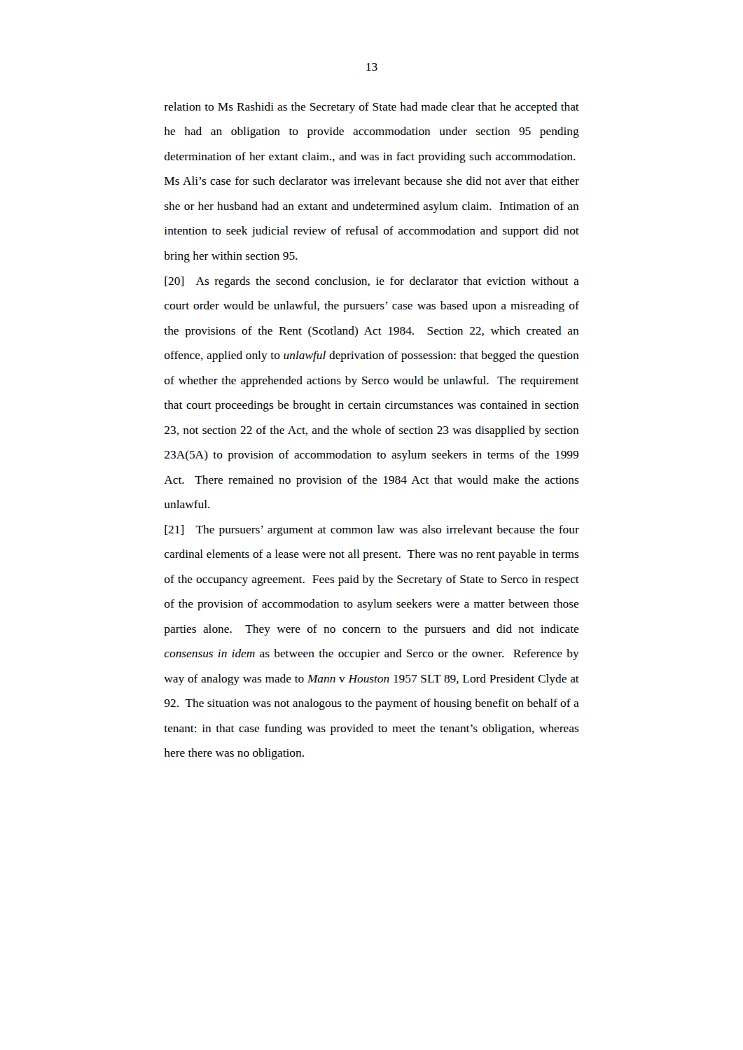13
relation to Ms Rashidi as the Secretary of State had made clear that he accepted that he had an obligation to provide accommodation under section 95 pending determination of her extant claim., and was in fact providing such accommodation. Ms Ali’s case for such declarator was irrelevant because she did not aver that either she or her husband had an extant and undetermined asylum claim. Intimation of an intention to seek judicial review of refusal of accommodation and support did not bring her within section 95.
[20] As regards the second conclusion, ie for declarator that eviction without a court order would be unlawful, the pursuers’ case was based upon a misreading of the provisions of the Rent (Scotland) Act 1984. Section 22, which created an offence, applied only to unlawful deprivation of possession: that begged the question of whether the apprehended actions by Serco would be unlawful. The requirement that court proceedings be brought in certain circumstances was contained in section 23, not section 22 of the Act, and the whole of section 23 was disapplied by section 23A(5A) to provision of accommodation to asylum seekers in terms of the 1999 Act. There remained no provision of the 1984 Act that would make the actions unlawful.
[21] The pursuers’ argument at common law was also irrelevant because the four cardinal elements of a lease were not all present. There was no rent payable in terms of the occupancy agreement. Fees paid by the Secretary of State to Serco in respect of the provision of accommodation to asylum seekers were a matter between those parties alone. They were of no concern to the pursuers and did not indicate consensus in idem as between the occupier and Serco or the owner. Reference by way of analogy was made to Mann v Houston 1957 SLT 89, Lord President Clyde at 92. The situation was not analogous to the payment of housing benefit on behalf of a tenant: in that case funding was provided to meet the tenant’s obligation, whereas here there was no obligation.